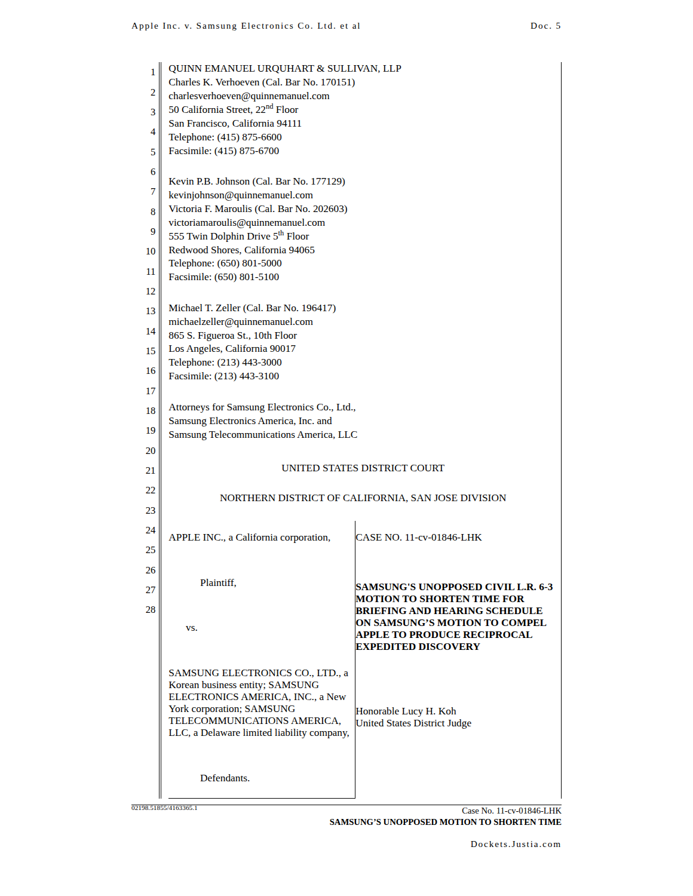Apple Inc. v. Samsung Electronics Co. Ltd. et al Doc. 5
1
2
3
4
5
6
7
8
9
10
11
12
13
14
15
16
17
18
19
20
21
22
23
24
25
26
27
28
QUINN EMANUEL URQUHART & SULLIVAN, LLP
Charles K. Verhoeven (Cal. Bar No. 170151)
charlesverhoeven@quinnemanuel.com
50 California Street, 22nd Floor
San Francisco, California 94111
Telephone: (415) 875-6600
Facsimile: (415) 875-6700
Kevin P.B. Johnson (Cal. Bar No. 177129)
kevinjohnson@quinnemanuel.com
Victoria F. Maroulis (Cal. Bar No. 202603)
victoriamaroulis@quinnemanuel.com
555 Twin Dolphin Drive 5th Floor
Redwood Shores, California 94065
Telephone: (650) 801-5000
Facsimile: (650) 801-5100
Michael T. Zeller (Cal. Bar No. 196417)
michaelzeller@quinnemanuel.com
865 S. Figueroa St., 10th Floor
Los Angeles, California 90017
Telephone: (213) 443-3000
Facsimile: (213) 443-3100
Attorneys for Samsung Electronics Co., Ltd.,
Samsung Electronics America, Inc. and
Samsung Telecommunications America, LLC
UNITED STATES DISTRICT COURT
NORTHERN DISTRICT OF CALIFORNIA, SAN JOSE DIVISION
| APPLE INC., a California corporation, Plaintiff, vs. SAMSUNG ELECTRONICS CO., LTD., a Korean business entity; SAMSUNG ELECTRONICS AMERICA, INC., a New York corporation; SAMSUNG TELECOMMUNICATIONS AMERICA, LLC, a Delaware limited liability company, Defendants. | CASE NO. 11-cv-01846-LHK SAMSUNG'S UNOPPOSED CIVIL L.R. 6-3 MOTION TO SHORTEN TIME FOR BRIEFING AND HEARING SCHEDULE ON SAMSUNG’S MOTION TO COMPEL APPLE TO PRODUCE RECIPROCAL EXPEDITED DISCOVERY Honorable Lucy H. Koh United States District Judge |
Case No. 11-cv-01846-LHK
SAMSUNG’S UNOPPOSED MOTION TO SHORTEN TIME
02198.51855/4163365.1
Dockets.Justia.com